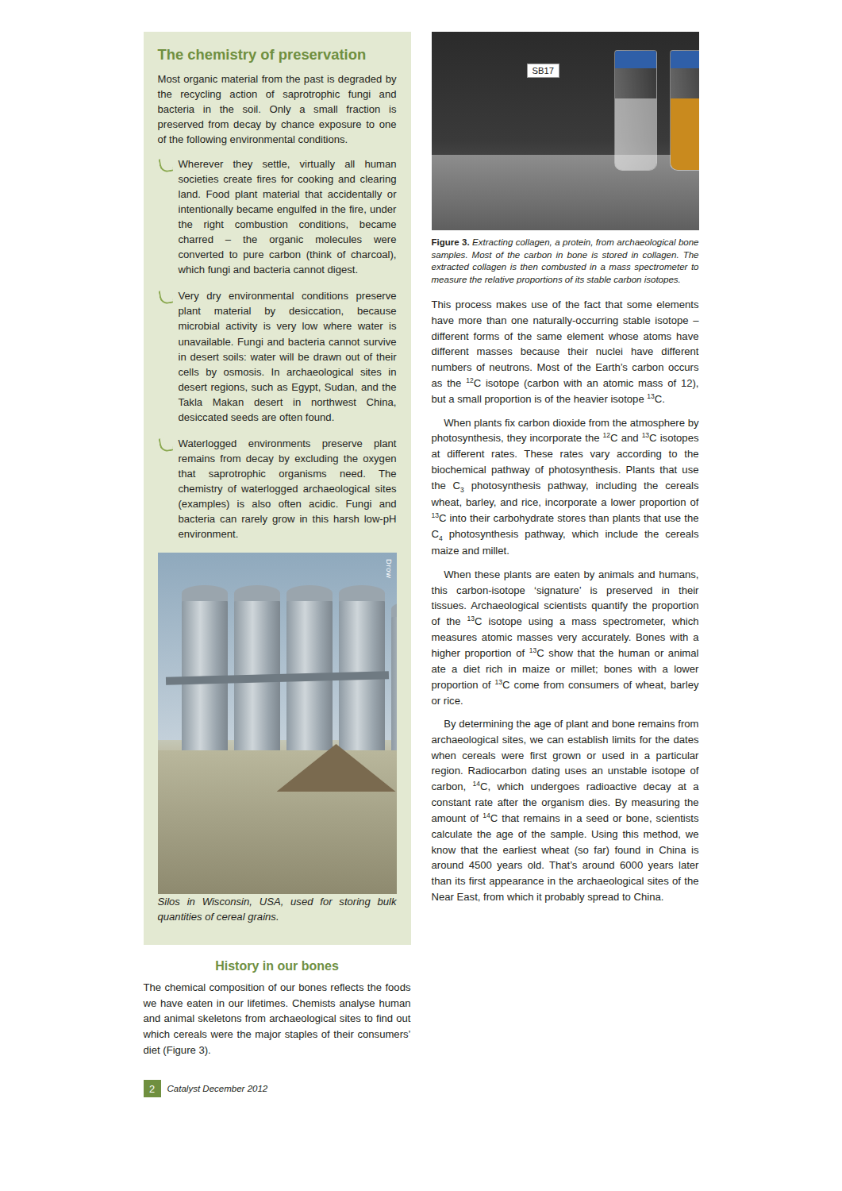The chemistry of preservation
Most organic material from the past is degraded by the recycling action of saprotrophic fungi and bacteria in the soil. Only a small fraction is preserved from decay by chance exposure to one of the following environmental conditions.
Wherever they settle, virtually all human societies create fires for cooking and clearing land. Food plant material that accidentally or intentionally became engulfed in the fire, under the right combustion conditions, became charred – the organic molecules were converted to pure carbon (think of charcoal), which fungi and bacteria cannot digest.
Very dry environmental conditions preserve plant material by desiccation, because microbial activity is very low where water is unavailable. Fungi and bacteria cannot survive in desert soils: water will be drawn out of their cells by osmosis. In archaeological sites in desert regions, such as Egypt, Sudan, and the Takla Makan desert in northwest China, desiccated seeds are often found.
Waterlogged environments preserve plant remains from decay by excluding the oxygen that saprotrophic organisms need. The chemistry of waterlogged archaeological sites (examples) is also often acidic. Fungi and bacteria can rarely grow in this harsh low-pH environment.
Drow
Silos in Wisconsin, USA, used for storing bulk quantities of cereal grains.
History in our bones
The chemical composition of our bones reflects the foods we have eaten in our lifetimes. Chemists analyse human and animal skeletons from archaeological sites to find out which cereals were the major staples of their consumers’ diet (Figure 3).
SB17
Figure 3. Extracting collagen, a protein, from archaeological bone samples. Most of the carbon in bone is stored in collagen. The extracted collagen is then combusted in a mass spectrometer to measure the relative proportions of its stable carbon isotopes.
This process makes use of the fact that some elements have more than one naturally-occurring stable isotope – different forms of the same element whose atoms have different masses because their nuclei have different numbers of neutrons. Most of the Earth’s carbon occurs as the 12C isotope (carbon with an atomic mass of 12), but a small proportion is of the heavier isotope 13C.
When plants fix carbon dioxide from the atmosphere by photosynthesis, they incorporate the 12C and 13C isotopes at different rates. These rates vary according to the biochemical pathway of photosynthesis. Plants that use the C3 photosynthesis pathway, including the cereals wheat, barley, and rice, incorporate a lower proportion of 13C into their carbohydrate stores than plants that use the C4 photosynthesis pathway, which include the cereals maize and millet.
When these plants are eaten by animals and humans, this carbon-isotope ‘signature’ is preserved in their tissues. Archaeological scientists quantify the proportion of the 13C isotope using a mass spectrometer, which measures atomic masses very accurately. Bones with a higher proportion of 13C show that the human or animal ate a diet rich in maize or millet; bones with a lower proportion of 13C come from consumers of wheat, barley or rice.
By determining the age of plant and bone remains from archaeological sites, we can establish limits for the dates when cereals were first grown or used in a particular region. Radiocarbon dating uses an unstable isotope of carbon, 14C, which undergoes radioactive decay at a constant rate after the organism dies. By measuring the amount of 14C that remains in a seed or bone, scientists calculate the age of the sample. Using this method, we know that the earliest wheat (so far) found in China is around 4500 years old. That’s around 6000 years later than its first appearance in the archaeological sites of the Near East, from which it probably spread to China.
2 Catalyst December 2012